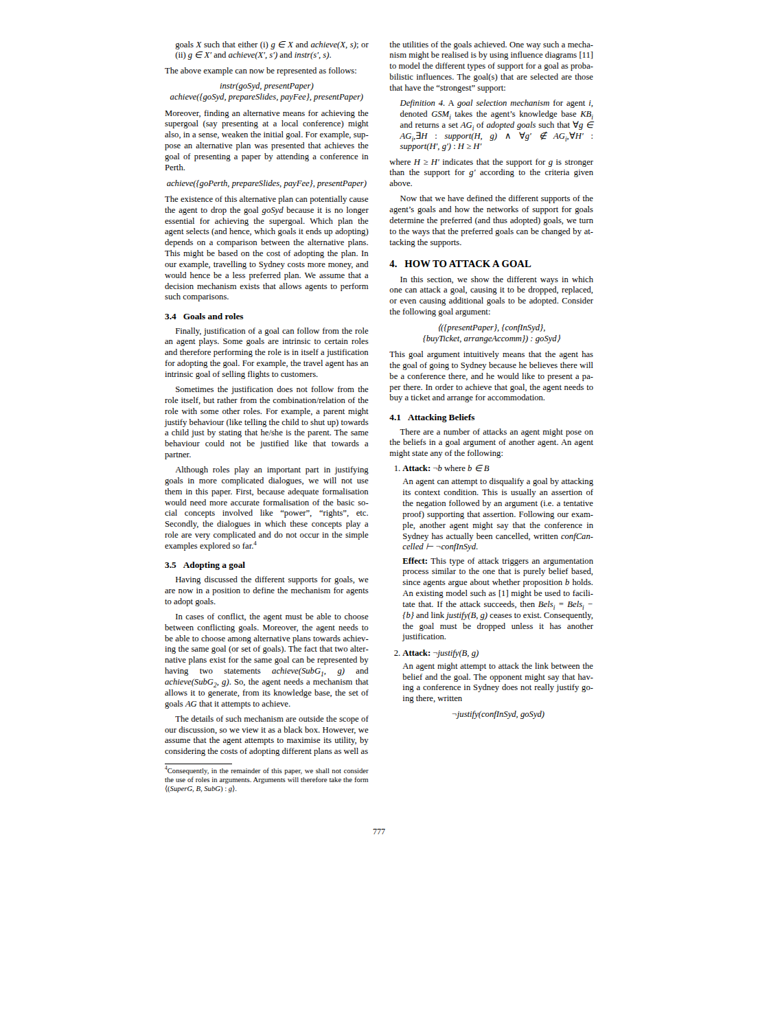goals X such that either (i) g ∈ X and achieve(X, s); or (ii) g ∈ X′ and achieve(X′, s′) and instr(s′, s).
The above example can now be represented as follows:
instr(goSyd, presentPaper)
achieve({goSyd, prepareSlides, payFee}, presentPaper)
Moreover, finding an alternative means for achieving the supergoal (say presenting at a local conference) might also, in a sense, weaken the initial goal. For example, suppose an alternative plan was presented that achieves the goal of presenting a paper by attending a conference in Perth.
achieve({goPerth, prepareSlides, payFee}, presentPaper)
The existence of this alternative plan can potentially cause the agent to drop the goal goSyd because it is no longer essential for achieving the supergoal. Which plan the agent selects (and hence, which goals it ends up adopting) depends on a comparison between the alternative plans. This might be based on the cost of adopting the plan. In our example, travelling to Sydney costs more money, and would hence be a less preferred plan. We assume that a decision mechanism exists that allows agents to perform such comparisons.
3.4 Goals and roles
Finally, justification of a goal can follow from the role an agent plays. Some goals are intrinsic to certain roles and therefore performing the role is in itself a justification for adopting the goal. For example, the travel agent has an intrinsic goal of selling flights to customers.
Sometimes the justification does not follow from the role itself, but rather from the combination/relation of the role with some other roles. For example, a parent might justify behaviour (like telling the child to shut up) towards a child just by stating that he/she is the parent. The same behaviour could not be justified like that towards a partner.
Although roles play an important part in justifying goals in more complicated dialogues, we will not use them in this paper. First, because adequate formalisation would need more accurate formalisation of the basic social concepts involved like “power”, “rights”, etc. Secondly, the dialogues in which these concepts play a role are very complicated and do not occur in the simple examples explored so far.4
3.5 Adopting a goal
Having discussed the different supports for goals, we are now in a position to define the mechanism for agents to adopt goals.
In cases of conflict, the agent must be able to choose between conflicting goals. Moreover, the agent needs to be able to choose among alternative plans towards achieving the same goal (or set of goals). The fact that two alternative plans exist for the same goal can be represented by having two statements achieve(SubG1, g) and achieve(SubG2, g). So, the agent needs a mechanism that allows it to generate, from its knowledge base, the set of goals AG that it attempts to achieve.
The details of such mechanism are outside the scope of our discussion, so we view it as a black box. However, we assume that the agent attempts to maximise its utility, by considering the costs of adopting different plans as well as
4Consequently, in the remainder of this paper, we shall not consider the use of roles in arguments. Arguments will therefore take the form ⟨(SuperG, B, SubG) : g⟩.
the utilities of the goals achieved. One way such a mechanism might be realised is by using influence diagrams [11] to model the different types of support for a goal as probabilistic influences. The goal(s) that are selected are those that have the “strongest” support:
Definition 4. A goal selection mechanism for agent i, denoted GSMi takes the agent’s knowledge base KBi and returns a set AGi of adopted goals such that ∀g ∈ AGi,∃H : support(H, g) ∧ ∀g′ ∉ AGi,∀H′ : support(H′, g′) : H ≥ H′
where H ≥ H′ indicates that the support for g is stronger than the support for g′ according to the criteria given above.
Now that we have defined the different supports of the agent’s goals and how the networks of support for goals determine the preferred (and thus adopted) goals, we turn to the ways that the preferred goals can be changed by attacking the supports.
4. HOW TO ATTACK A GOAL
In this section, we show the different ways in which one can attack a goal, causing it to be dropped, replaced, or even causing additional goals to be adopted. Consider the following goal argument:
⟨({presentPaper}, {confInSyd},
{buyTicket, arrangeAccomm}) : goSyd⟩
This goal argument intuitively means that the agent has the goal of going to Sydney because he believes there will be a conference there, and he would like to present a paper there. In order to achieve that goal, the agent needs to buy a ticket and arrange for accommodation.
4.1 Attacking Beliefs
There are a number of attacks an agent might pose on the beliefs in a goal argument of another agent. An agent might state any of the following:
Attack: ¬b where b ∈ B
An agent can attempt to disqualify a goal by attacking its context condition. This is usually an assertion of the negation followed by an argument (i.e. a tentative proof) supporting that assertion. Following our example, another agent might say that the conference in Sydney has actually been cancelled, written confCancelled ⊢ ¬confInSyd.
Effect: This type of attack triggers an argumentation process similar to the one that is purely belief based, since agents argue about whether proposition b holds. An existing model such as [1] might be used to facilitate that. If the attack succeeds, then Belsi = Belsi − {b} and link justify(B, g) ceases to exist. Consequently, the goal must be dropped unless it has another justification.
Attack: ¬justify(B, g)
An agent might attempt to attack the link between the belief and the goal. The opponent might say that having a conference in Sydney does not really justify going there, written
¬justify(confInSyd, goSyd)
777